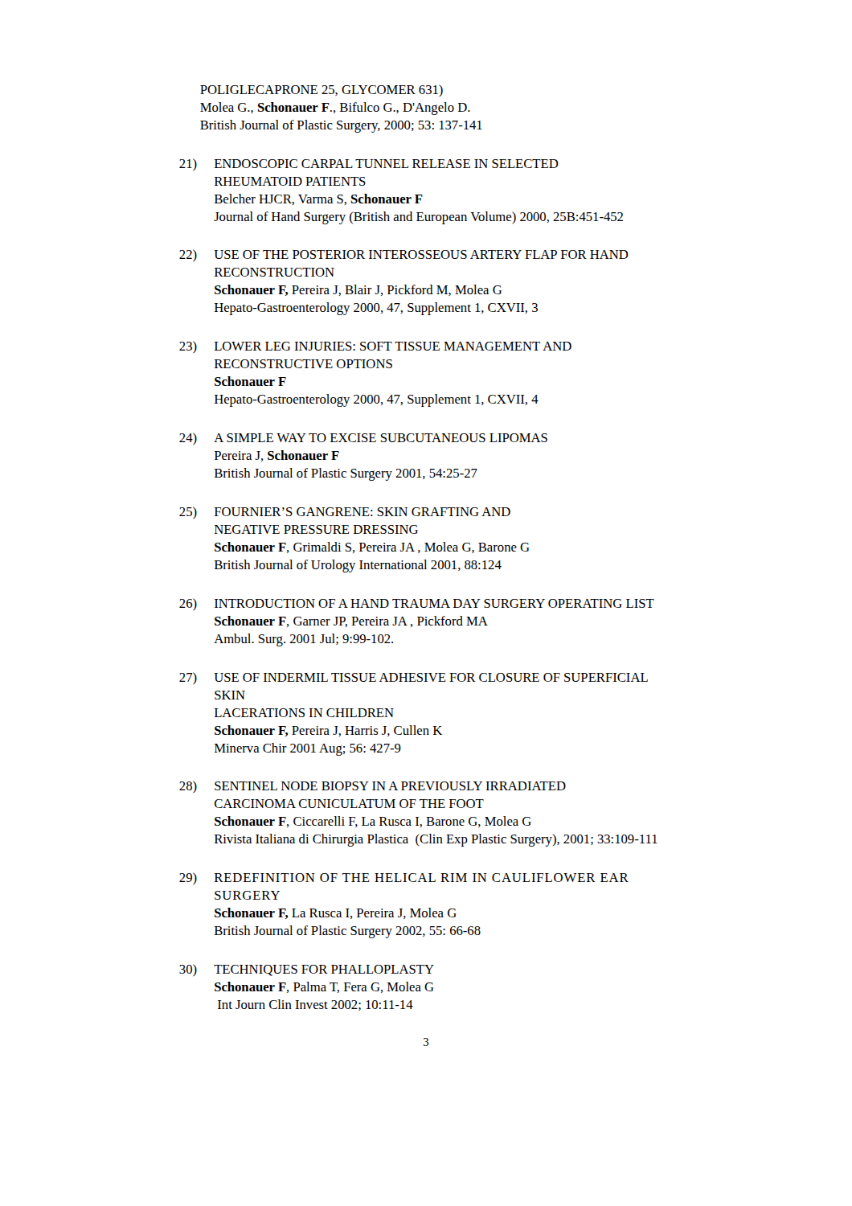POLIGLECAPRONE 25, GLYCOMER 631)
Molea G., Schonauer F., Bifulco G., D'Angelo D.
British Journal of Plastic Surgery, 2000; 53: 137-141
21) ENDOSCOPIC CARPAL TUNNEL RELEASE IN SELECTED RHEUMATOID PATIENTS Belcher HJCR, Varma S, Schonauer F Journal of Hand Surgery (British and European Volume) 2000, 25B:451-452
22) USE OF THE POSTERIOR INTEROSSEOUS ARTERY FLAP FOR HAND RECONSTRUCTION Schonauer F, Pereira J, Blair J, Pickford M, Molea G Hepato-Gastroenterology 2000, 47, Supplement 1, CXVII, 3
23) LOWER LEG INJURIES: SOFT TISSUE MANAGEMENT AND RECONSTRUCTIVE OPTIONS Schonauer F Hepato-Gastroenterology 2000, 47, Supplement 1, CXVII, 4
24) A SIMPLE WAY TO EXCISE SUBCUTANEOUS LIPOMAS Pereira J, Schonauer F British Journal of Plastic Surgery 2001, 54:25-27
25) FOURNIER’S GANGRENE: SKIN GRAFTING AND NEGATIVE PRESSURE DRESSING Schonauer F, Grimaldi S, Pereira JA , Molea G, Barone G British Journal of Urology International 2001, 88:124
26) INTRODUCTION OF A HAND TRAUMA DAY SURGERY OPERATING LIST Schonauer F, Garner JP, Pereira JA , Pickford MA Ambul. Surg. 2001 Jul; 9:99-102.
27) USE OF INDERMIL TISSUE ADHESIVE FOR CLOSURE OF SUPERFICIAL SKIN LACERATIONS IN CHILDREN Schonauer F, Pereira J, Harris J, Cullen K Minerva Chir 2001 Aug; 56: 427-9
28) SENTINEL NODE BIOPSY IN A PREVIOUSLY IRRADIATED CARCINOMA CUNICULATUM OF THE FOOT Schonauer F, Ciccarelli F, La Rusca I, Barone G, Molea G Rivista Italiana di Chirurgia Plastica (Clin Exp Plastic Surgery), 2001; 33:109-111
29) REDEFINITION OF THE HELICAL RIM IN CAULIFLOWER EAR SURGERY Schonauer F, La Rusca I, Pereira J, Molea G British Journal of Plastic Surgery 2002, 55: 66-68
30) TECHNIQUES FOR PHALLOPLASTY Schonauer F, Palma T, Fera G, Molea G Int Journ Clin Invest 2002; 10:11-14
3